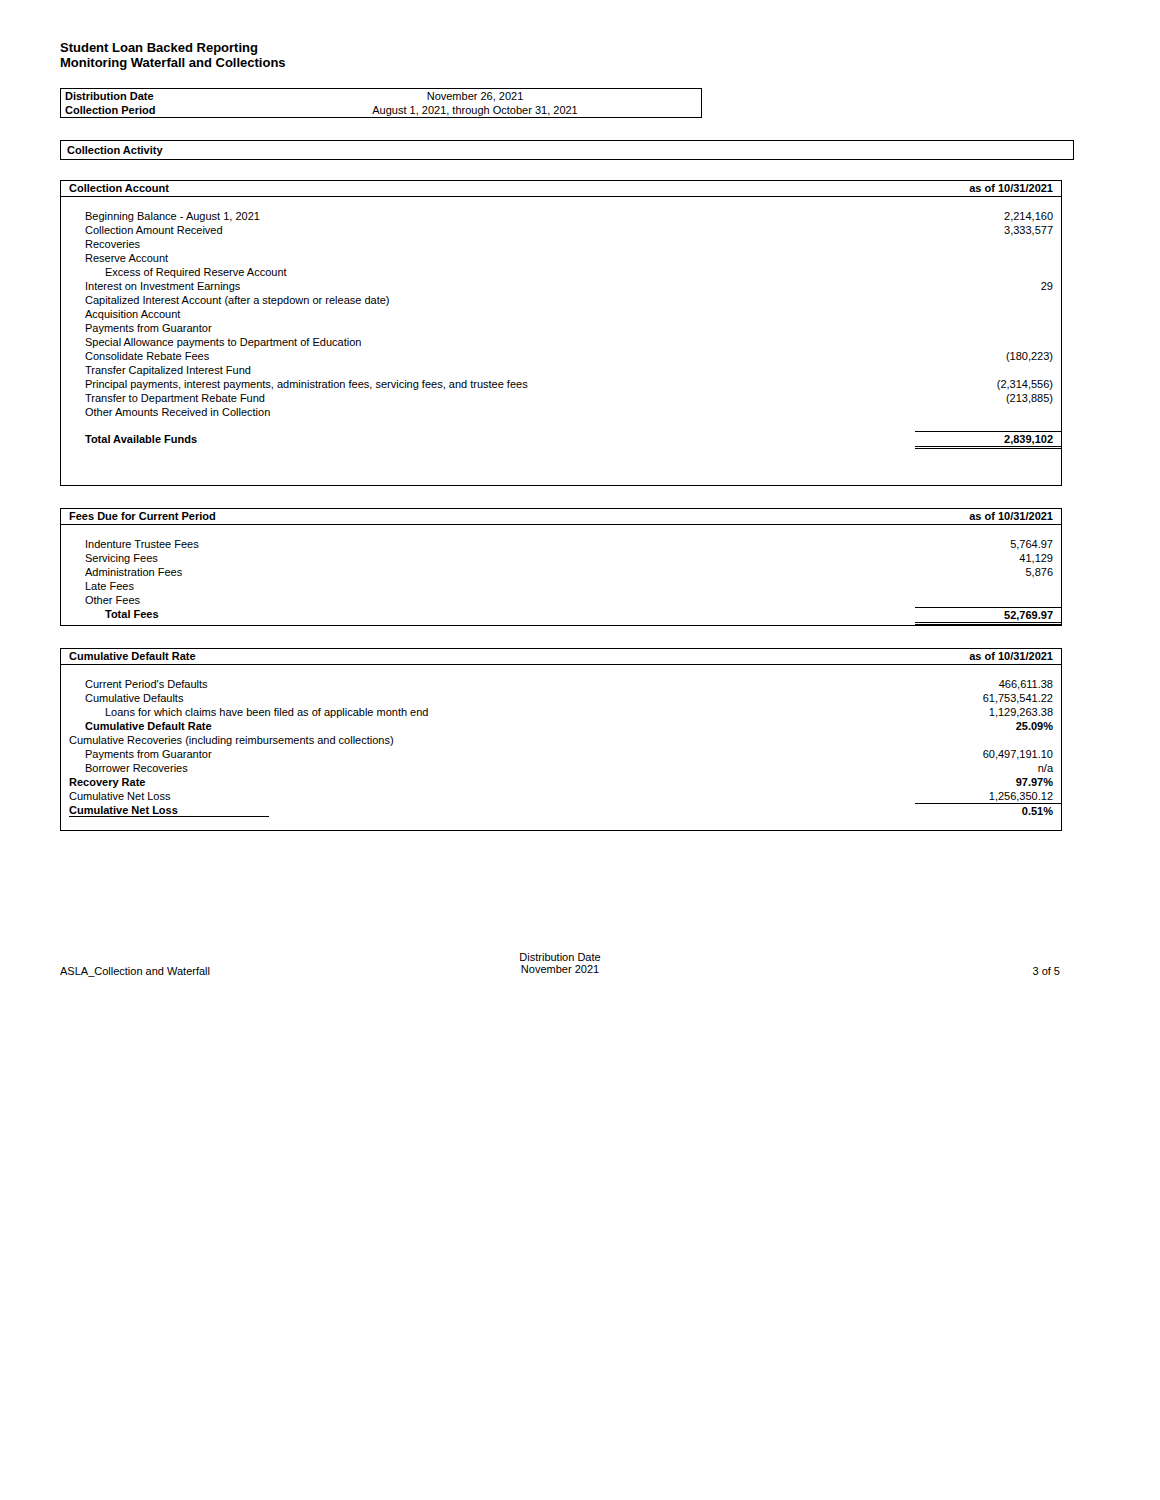Student Loan Backed Reporting
Monitoring Waterfall and Collections
| Distribution Date | November 26, 2021 |
| Collection Period | August 1, 2021, through October 31, 2021 |
Collection Activity
| Collection Account | as of 10/31/2021 |
| Beginning Balance - August 1, 2021 | 2,214,160 |
| Collection Amount Received | 3,333,577 |
| Recoveries | |
| Reserve Account | |
| Excess of Required Reserve Account | |
| Interest on Investment Earnings | 29 |
| Capitalized Interest Account (after a stepdown or release date) | |
| Acquisition Account | |
| Payments from Guarantor | |
| Special Allowance payments to Department of Education | |
| Consolidate Rebate Fees | (180,223) |
| Transfer Capitalized Interest Fund | |
| Principal payments, interest payments, administration fees, servicing fees, and trustee fees | (2,314,556) |
| Transfer to Department Rebate Fund | (213,885) |
| Other Amounts Received in Collection | |
| Total Available Funds | 2,839,102 |
| Fees Due for Current Period | as of 10/31/2021 |
| Indenture Trustee Fees | 5,764.97 |
| Servicing Fees | 41,129 |
| Administration Fees | 5,876 |
| Late Fees | |
| Other Fees | |
| Total Fees | 52,769.97 |
| Cumulative Default Rate | as of 10/31/2021 |
| Current Period's Defaults | 466,611.38 |
| Cumulative Defaults | 61,753,541.22 |
| Loans for which claims have been filed as of applicable month end | 1,129,263.38 |
| Cumulative Default Rate | 25.09% |
| Cumulative Recoveries (including reimbursements and collections) | |
| Payments from Guarantor | 60,497,191.10 |
| Borrower Recoveries | n/a |
| Recovery Rate | 97.97% |
| Cumulative Net Loss | 1,256,350.12 |
| Cumulative Net Loss | 0.51% |
ASLA_Collection and Waterfall
Distribution Date
November 2021
3 of 5